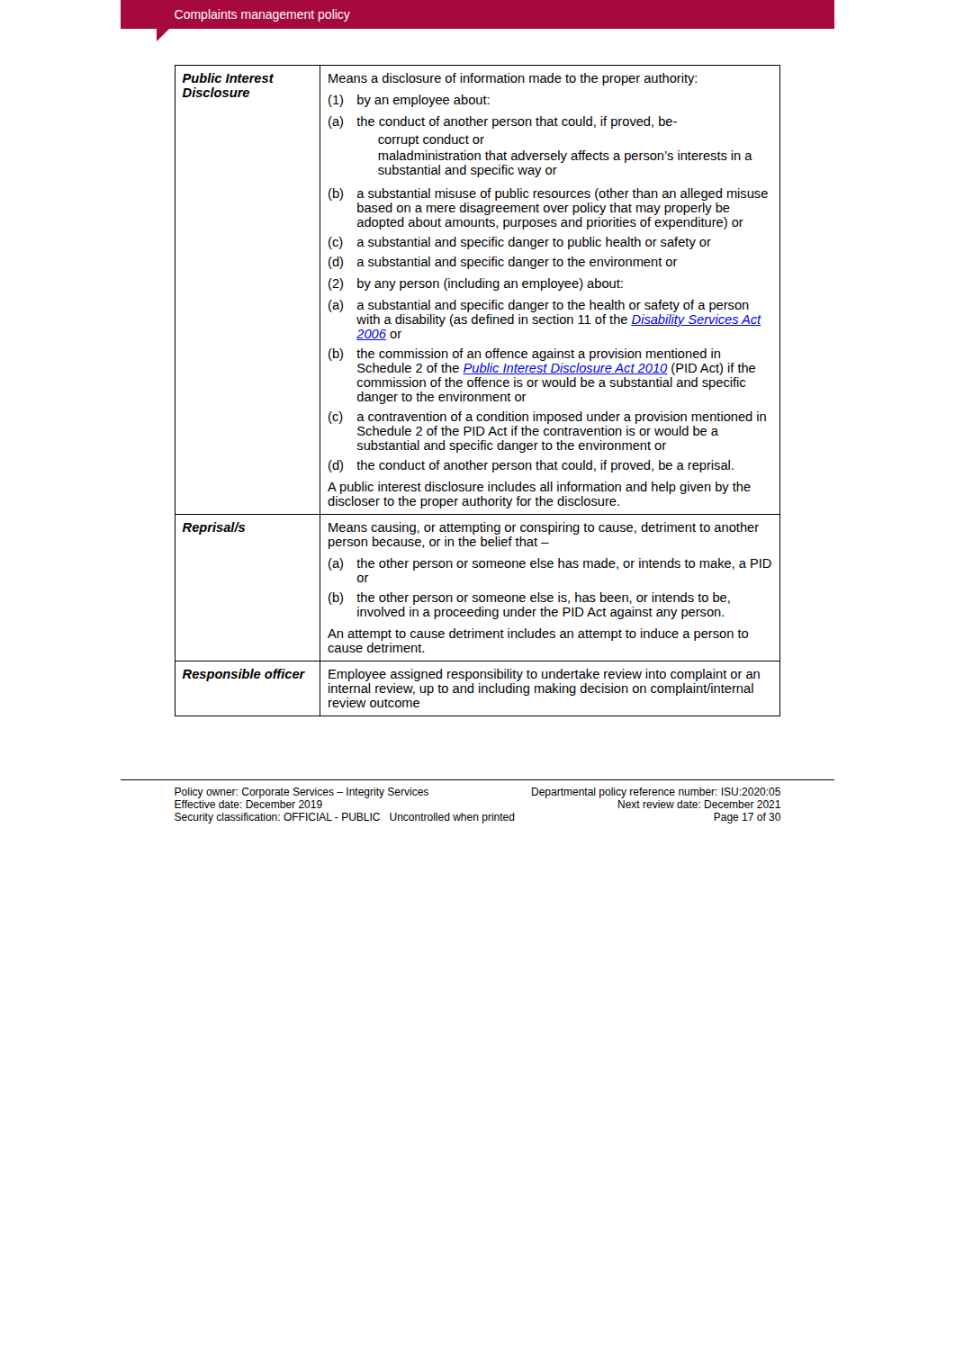Complaints management policy
| Public Interest Disclosure | Means a disclosure of information made to the proper authority: (1) by an employee about: (a) the conduct of another person that could, if proved, be- corrupt conduct or maladministration that adversely affects a person’s interests in a substantial and specific way or (b) a substantial misuse of public resources (other than an alleged misuse based on a mere disagreement over policy that may properly be adopted about amounts, purposes and priorities of expenditure) or (c) a substantial and specific danger to public health or safety or (d) a substantial and specific danger to the environment or (2) by any person (including an employee) about: (a) a substantial and specific danger to the health or safety of a person with a disability (as defined in section 11 of the Disability Services Act 2006 or (b) the commission of an offence against a provision mentioned in Schedule 2 of the Public Interest Disclosure Act 2010 (PID Act) if the commission of the offence is or would be a substantial and specific danger to the environment or (c) a contravention of a condition imposed under a provision mentioned in Schedule 2 of the PID Act if the contravention is or would be a substantial and specific danger to the environment or (d) the conduct of another person that could, if proved, be a reprisal. A public interest disclosure includes all information and help given by the discloser to the proper authority for the disclosure. |
| Reprisal/s | Means causing, or attempting or conspiring to cause, detriment to another person because, or in the belief that – (a) the other person or someone else has made, or intends to make, a PID or (b) the other person or someone else is, has been, or intends to be, involved in a proceeding under the PID Act against any person. An attempt to cause detriment includes an attempt to induce a person to cause detriment. |
| Responsible officer | Employee assigned responsibility to undertake review into complaint or an internal review, up to and including making decision on complaint/internal review outcome |
Policy owner: Corporate Services – Integrity Services
Departmental policy reference number: ISU:2020:05
Effective date: December 2019
Next review date: December 2021
Security classification: OFFICIAL - PUBLIC Uncontrolled when printed
Page 17 of 30